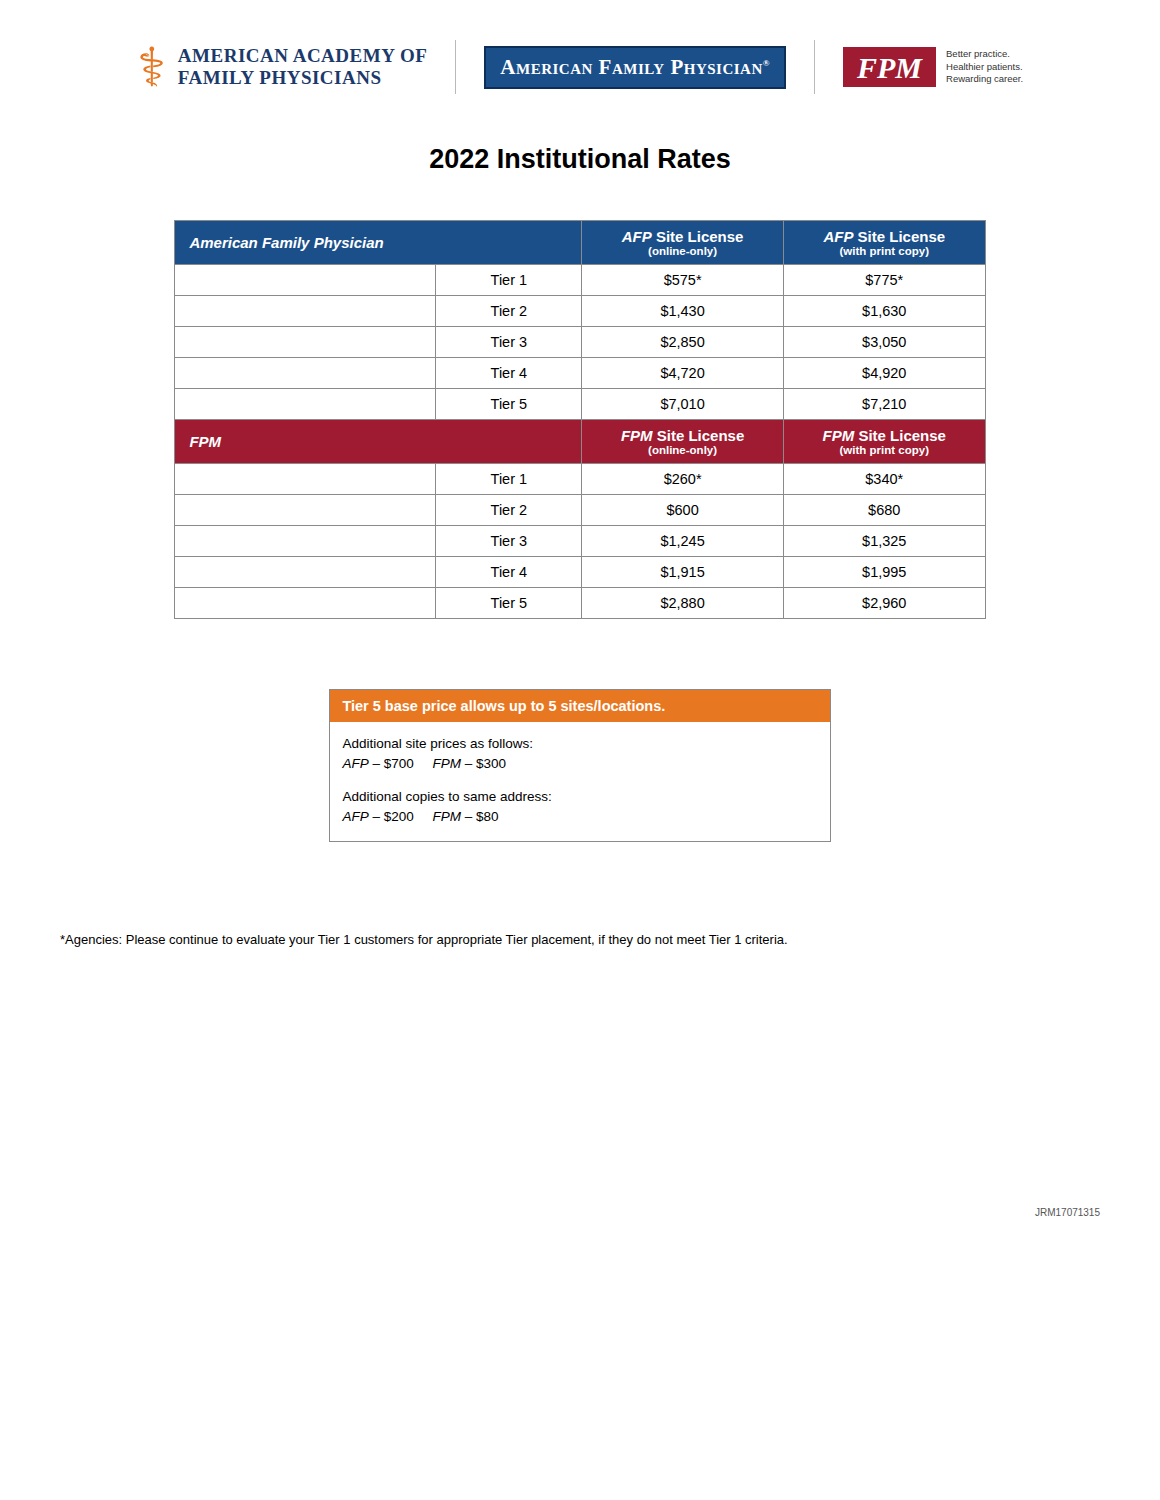⚕
AMERICAN ACADEMY OF
FAMILY PHYSICIANS
American Family Physician®
FPM
Better practice.
Healthier patients.
Rewarding career.
2022 Institutional Rates
| American Family Physician | AFP Site License (online-only) | AFP Site License (with print copy) |
| | Tier 1 | $575* | $775* |
| | Tier 2 | $1,430 | $1,630 |
| | Tier 3 | $2,850 | $3,050 |
| | Tier 4 | $4,720 | $4,920 |
| | Tier 5 | $7,010 | $7,210 |
| FPM | FPM Site License (online-only) | FPM Site License (with print copy) |
| | Tier 1 | $260* | $340* |
| | Tier 2 | $600 | $680 |
| | Tier 3 | $1,245 | $1,325 |
| | Tier 4 | $1,915 | $1,995 |
| | Tier 5 | $2,880 | $2,960 |
Tier 5 base price allows up to 5 sites/locations.
Additional site prices as follows:
AFP – $700 FPM – $300
Additional copies to same address:
AFP – $200 FPM – $80
*Agencies: Please continue to evaluate your Tier 1 customers for appropriate Tier placement, if they do not meet Tier 1 criteria.
JRM17071315